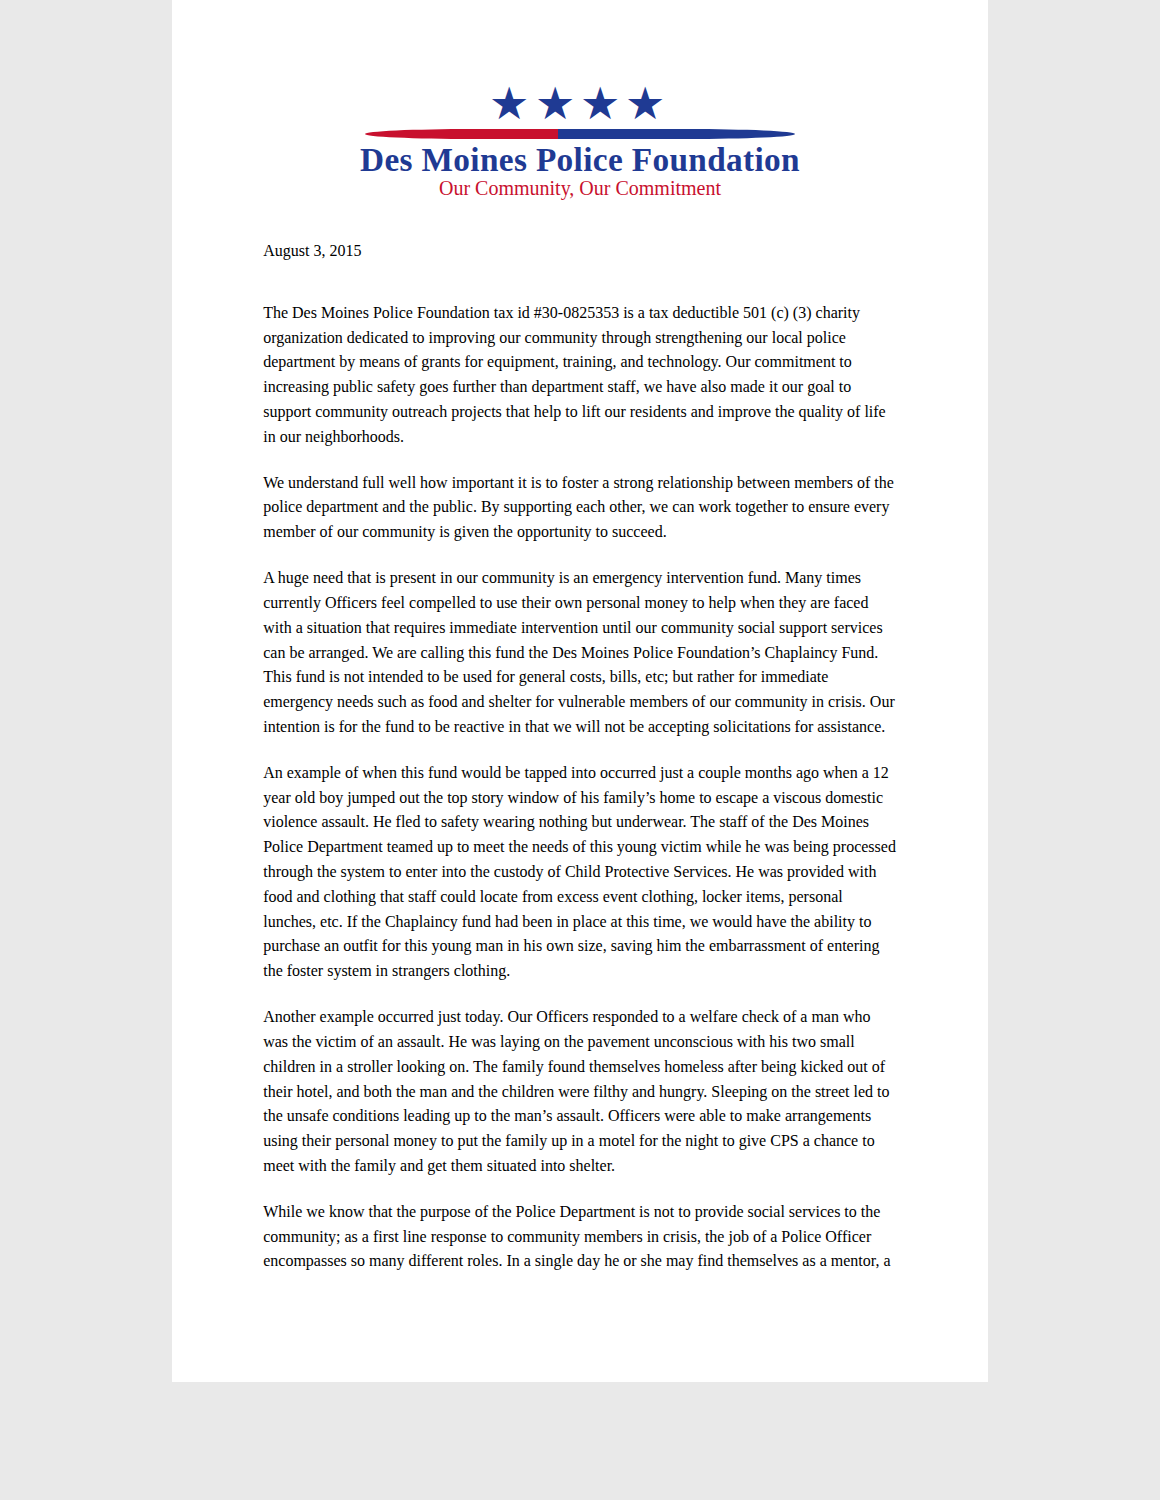★★★★
Des Moines Police Foundation
Our Community, Our Commitment
August 3, 2015
The Des Moines Police Foundation tax id #30-0825353 is a tax deductible 501 (c) (3) charity organization dedicated to improving our community through strengthening our local police department by means of grants for equipment, training, and technology. Our commitment to increasing public safety goes further than department staff, we have also made it our goal to support community outreach projects that help to lift our residents and improve the quality of life in our neighborhoods.
We understand full well how important it is to foster a strong relationship between members of the police department and the public. By supporting each other, we can work together to ensure every member of our community is given the opportunity to succeed.
A huge need that is present in our community is an emergency intervention fund. Many times currently Officers feel compelled to use their own personal money to help when they are faced with a situation that requires immediate intervention until our community social support services can be arranged. We are calling this fund the Des Moines Police Foundation’s Chaplaincy Fund. This fund is not intended to be used for general costs, bills, etc; but rather for immediate emergency needs such as food and shelter for vulnerable members of our community in crisis. Our intention is for the fund to be reactive in that we will not be accepting solicitations for assistance.
An example of when this fund would be tapped into occurred just a couple months ago when a 12 year old boy jumped out the top story window of his family’s home to escape a viscous domestic violence assault. He fled to safety wearing nothing but underwear. The staff of the Des Moines Police Department teamed up to meet the needs of this young victim while he was being processed through the system to enter into the custody of Child Protective Services. He was provided with food and clothing that staff could locate from excess event clothing, locker items, personal lunches, etc. If the Chaplaincy fund had been in place at this time, we would have the ability to purchase an outfit for this young man in his own size, saving him the embarrassment of entering the foster system in strangers clothing.
Another example occurred just today. Our Officers responded to a welfare check of a man who was the victim of an assault. He was laying on the pavement unconscious with his two small children in a stroller looking on. The family found themselves homeless after being kicked out of their hotel, and both the man and the children were filthy and hungry. Sleeping on the street led to the unsafe conditions leading up to the man’s assault. Officers were able to make arrangements using their personal money to put the family up in a motel for the night to give CPS a chance to meet with the family and get them situated into shelter.
While we know that the purpose of the Police Department is not to provide social services to the community; as a first line response to community members in crisis, the job of a Police Officer encompasses so many different roles. In a single day he or she may find themselves as a mentor, a